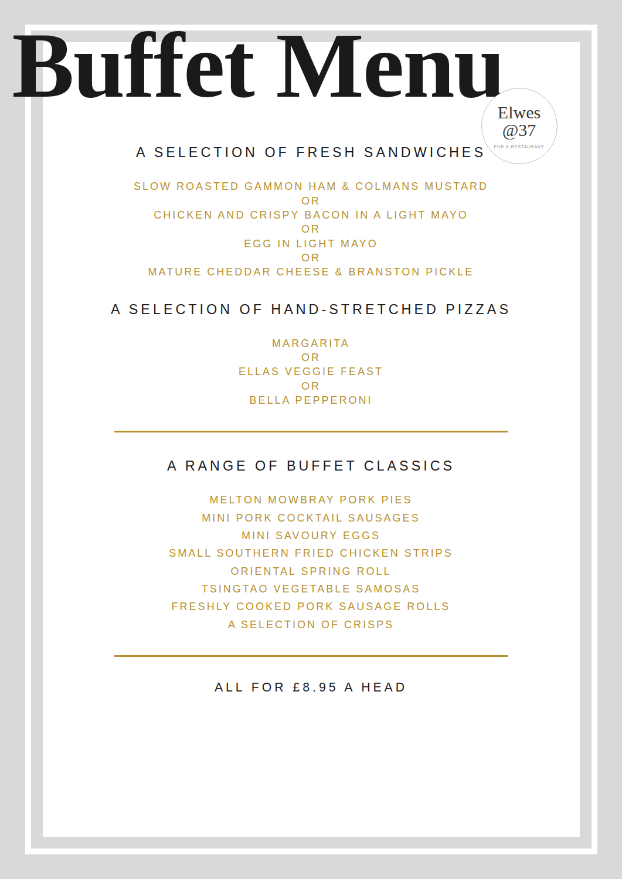Buffet Menu
Elwes
@37 Pub & Restaurant
A Selection of Fresh Sandwiches
Slow Roasted Gammon Ham & Colmans Mustard
or
Chicken and Crispy Bacon in a Light Mayo
or
Egg in Light Mayo
or
Mature Cheddar Cheese & Branston Pickle
A Selection of Hand-Stretched Pizzas
Margarita
or
Ellas Veggie Feast
or
Bella Pepperoni
A Range of Buffet Classics
Melton Mowbray Pork Pies
Mini Pork Cocktail Sausages
Mini Savoury Eggs
Small Southern Fried Chicken Strips
Oriental Spring Roll
Tsingtao Vegetable Samosas
Freshly Cooked Pork Sausage Rolls
A Selection of Crisps
All for £8.95 a head